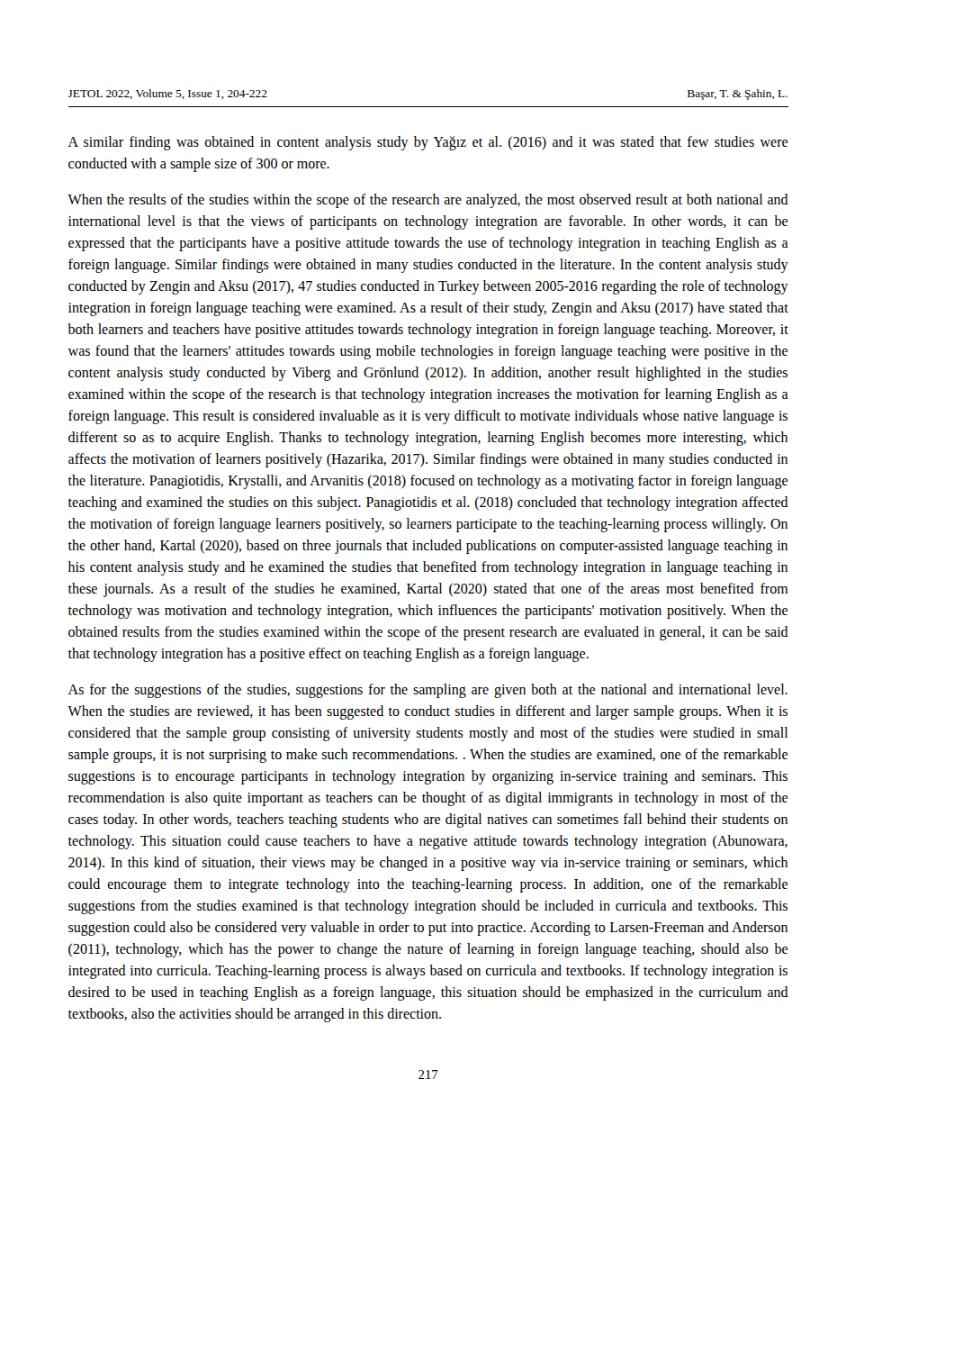JETOL 2022, Volume 5, Issue 1, 204-222 Başar, T. & Şahin, L.
A similar finding was obtained in content analysis study by Yağız et al. (2016) and it was stated that few studies were conducted with a sample size of 300 or more.
When the results of the studies within the scope of the research are analyzed, the most observed result at both national and international level is that the views of participants on technology integration are favorable. In other words, it can be expressed that the participants have a positive attitude towards the use of technology integration in teaching English as a foreign language. Similar findings were obtained in many studies conducted in the literature. In the content analysis study conducted by Zengin and Aksu (2017), 47 studies conducted in Turkey between 2005-2016 regarding the role of technology integration in foreign language teaching were examined. As a result of their study, Zengin and Aksu (2017) have stated that both learners and teachers have positive attitudes towards technology integration in foreign language teaching. Moreover, it was found that the learners' attitudes towards using mobile technologies in foreign language teaching were positive in the content analysis study conducted by Viberg and Grönlund (2012). In addition, another result highlighted in the studies examined within the scope of the research is that technology integration increases the motivation for learning English as a foreign language. This result is considered invaluable as it is very difficult to motivate individuals whose native language is different so as to acquire English. Thanks to technology integration, learning English becomes more interesting, which affects the motivation of learners positively (Hazarika, 2017). Similar findings were obtained in many studies conducted in the literature. Panagiotidis, Krystalli, and Arvanitis (2018) focused on technology as a motivating factor in foreign language teaching and examined the studies on this subject. Panagiotidis et al. (2018) concluded that technology integration affected the motivation of foreign language learners positively, so learners participate to the teaching-learning process willingly. On the other hand, Kartal (2020), based on three journals that included publications on computer-assisted language teaching in his content analysis study and he examined the studies that benefited from technology integration in language teaching in these journals. As a result of the studies he examined, Kartal (2020) stated that one of the areas most benefited from technology was motivation and technology integration, which influences the participants' motivation positively. When the obtained results from the studies examined within the scope of the present research are evaluated in general, it can be said that technology integration has a positive effect on teaching English as a foreign language.
As for the suggestions of the studies, suggestions for the sampling are given both at the national and international level. When the studies are reviewed, it has been suggested to conduct studies in different and larger sample groups. When it is considered that the sample group consisting of university students mostly and most of the studies were studied in small sample groups, it is not surprising to make such recommendations. . When the studies are examined, one of the remarkable suggestions is to encourage participants in technology integration by organizing in-service training and seminars. This recommendation is also quite important as teachers can be thought of as digital immigrants in technology in most of the cases today. In other words, teachers teaching students who are digital natives can sometimes fall behind their students on technology. This situation could cause teachers to have a negative attitude towards technology integration (Abunowara, 2014). In this kind of situation, their views may be changed in a positive way via in-service training or seminars, which could encourage them to integrate technology into the teaching-learning process. In addition, one of the remarkable suggestions from the studies examined is that technology integration should be included in curricula and textbooks. This suggestion could also be considered very valuable in order to put into practice. According to Larsen-Freeman and Anderson (2011), technology, which has the power to change the nature of learning in foreign language teaching, should also be integrated into curricula. Teaching-learning process is always based on curricula and textbooks. If technology integration is desired to be used in teaching English as a foreign language, this situation should be emphasized in the curriculum and textbooks, also the activities should be arranged in this direction.
217